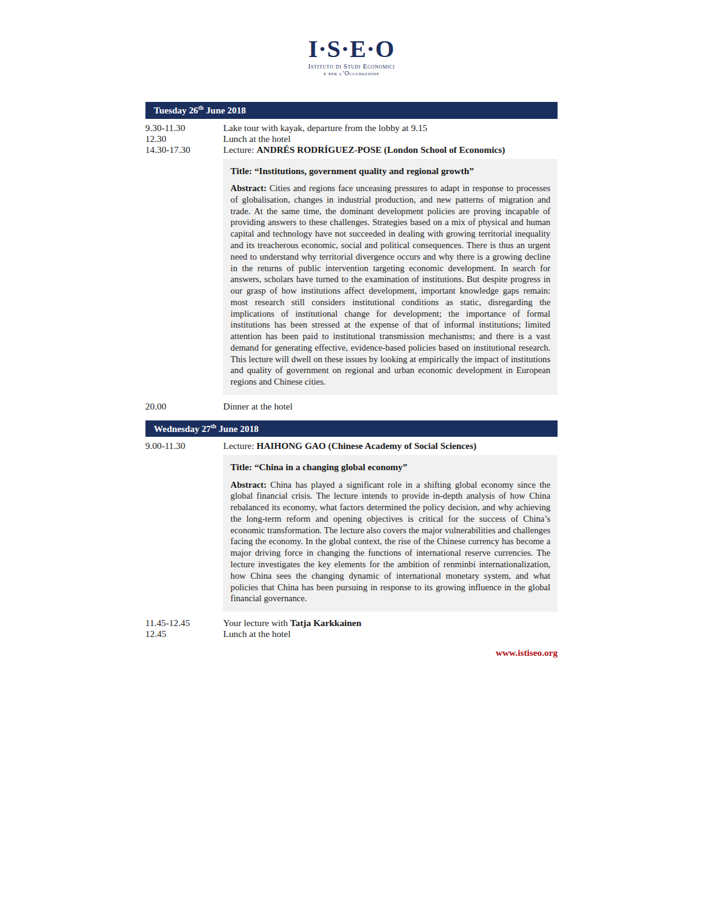I·S·E·O
Istituto di Studi Economici
e per l’Occupazione
Tuesday 26th June 2018
| 9.30-11.30 | Lake tour with kayak, departure from the lobby at 9.15 |
| 12.30 | Lunch at the hotel |
| 14.30-17.30 | Lecture: ANDRÉS RODRÍGUEZ-POSE (London School of Economics) |
| | Title: “Institutions, government quality and regional growth” Abstract: Cities and regions face unceasing pressures to adapt in response to processes of globalisation, changes in industrial production, and new patterns of migration and trade. At the same time, the dominant development policies are proving incapable of providing answers to these challenges. Strategies based on a mix of physical and human capital and technology have not succeeded in dealing with growing territorial inequality and its treacherous economic, social and political consequences. There is thus an urgent need to understand why territorial divergence occurs and why there is a growing decline in the returns of public intervention targeting economic development. In search for answers, scholars have turned to the examination of institutions. But despite progress in our grasp of how institutions affect development, important knowledge gaps remain: most research still considers institutional conditions as static, disregarding the implications of institutional change for development; the importance of formal institutions has been stressed at the expense of that of informal institutions; limited attention has been paid to institutional transmission mechanisms; and there is a vast demand for generating effective, evidence-based policies based on institutional research. This lecture will dwell on these issues by looking at empirically the impact of institutions and quality of government on regional and urban economic development in European regions and Chinese cities. |
| 20.00 | Dinner at the hotel |
Wednesday 27th June 2018
| 9.00-11.30 | Lecture: HAIHONG GAO (Chinese Academy of Social Sciences) |
| | Title: “China in a changing global economy” Abstract: China has played a significant role in a shifting global economy since the global financial crisis. The lecture intends to provide in-depth analysis of how China rebalanced its economy, what factors determined the policy decision, and why achieving the long-term reform and opening objectives is critical for the success of China’s economic transformation. The lecture also covers the major vulnerabilities and challenges facing the economy. In the global context, the rise of the Chinese currency has become a major driving force in changing the functions of international reserve currencies. The lecture investigates the key elements for the ambition of renminbi internationalization, how China sees the changing dynamic of international monetary system, and what policies that China has been pursuing in response to its growing influence in the global financial governance. |
| 11.45-12.45 | Your lecture with Tatja Karkkainen |
| 12.45 | Lunch at the hotel |
www.istiseo.org